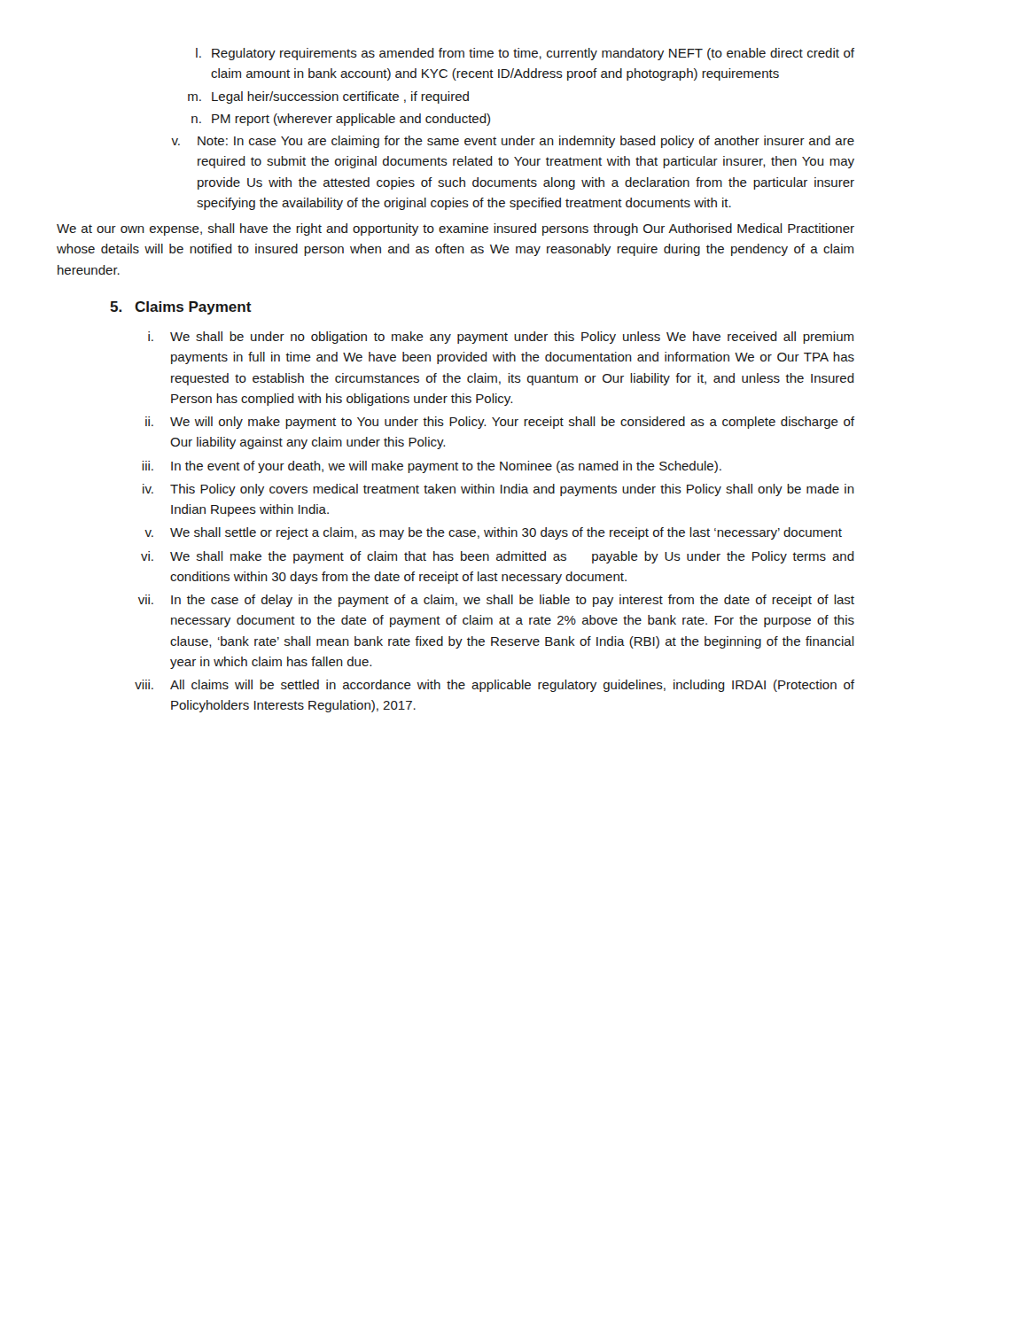Regulatory requirements as amended from time to time, currently mandatory NEFT (to enable direct credit of claim amount in bank account) and KYC (recent ID/Address proof and photograph) requirements
Legal heir/succession certificate , if required
PM report (wherever applicable and conducted)
v. Note: In case You are claiming for the same event under an indemnity based policy of another insurer and are required to submit the original documents related to Your treatment with that particular insurer, then You may provide Us with the attested copies of such documents along with a declaration from the particular insurer specifying the availability of the original copies of the specified treatment documents with it.
We at our own expense, shall have the right and opportunity to examine insured persons through Our Authorised Medical Practitioner whose details will be notified to insured person when and as often as We may reasonably require during the pendency of a claim hereunder.
5. Claims Payment
i. We shall be under no obligation to make any payment under this Policy unless We have received all premium payments in full in time and We have been provided with the documentation and information We or Our TPA has requested to establish the circumstances of the claim, its quantum or Our liability for it, and unless the Insured Person has complied with his obligations under this Policy.
ii. We will only make payment to You under this Policy. Your receipt shall be considered as a complete discharge of Our liability against any claim under this Policy.
iii. In the event of your death, we will make payment to the Nominee (as named in the Schedule).
iv. This Policy only covers medical treatment taken within India and payments under this Policy shall only be made in Indian Rupees within India.
v. We shall settle or reject a claim, as may be the case, within 30 days of the receipt of the last ‘necessary’ document
vi. We shall make the payment of claim that has been admitted as payable by Us under the Policy terms and conditions within 30 days from the date of receipt of last necessary document.
vii. In the case of delay in the payment of a claim, we shall be liable to pay interest from the date of receipt of last necessary document to the date of payment of claim at a rate 2% above the bank rate. For the purpose of this clause, ‘bank rate’ shall mean bank rate fixed by the Reserve Bank of India (RBI) at the beginning of the financial year in which claim has fallen due.
viii. All claims will be settled in accordance with the applicable regulatory guidelines, including IRDAI (Protection of Policyholders Interests Regulation), 2017.